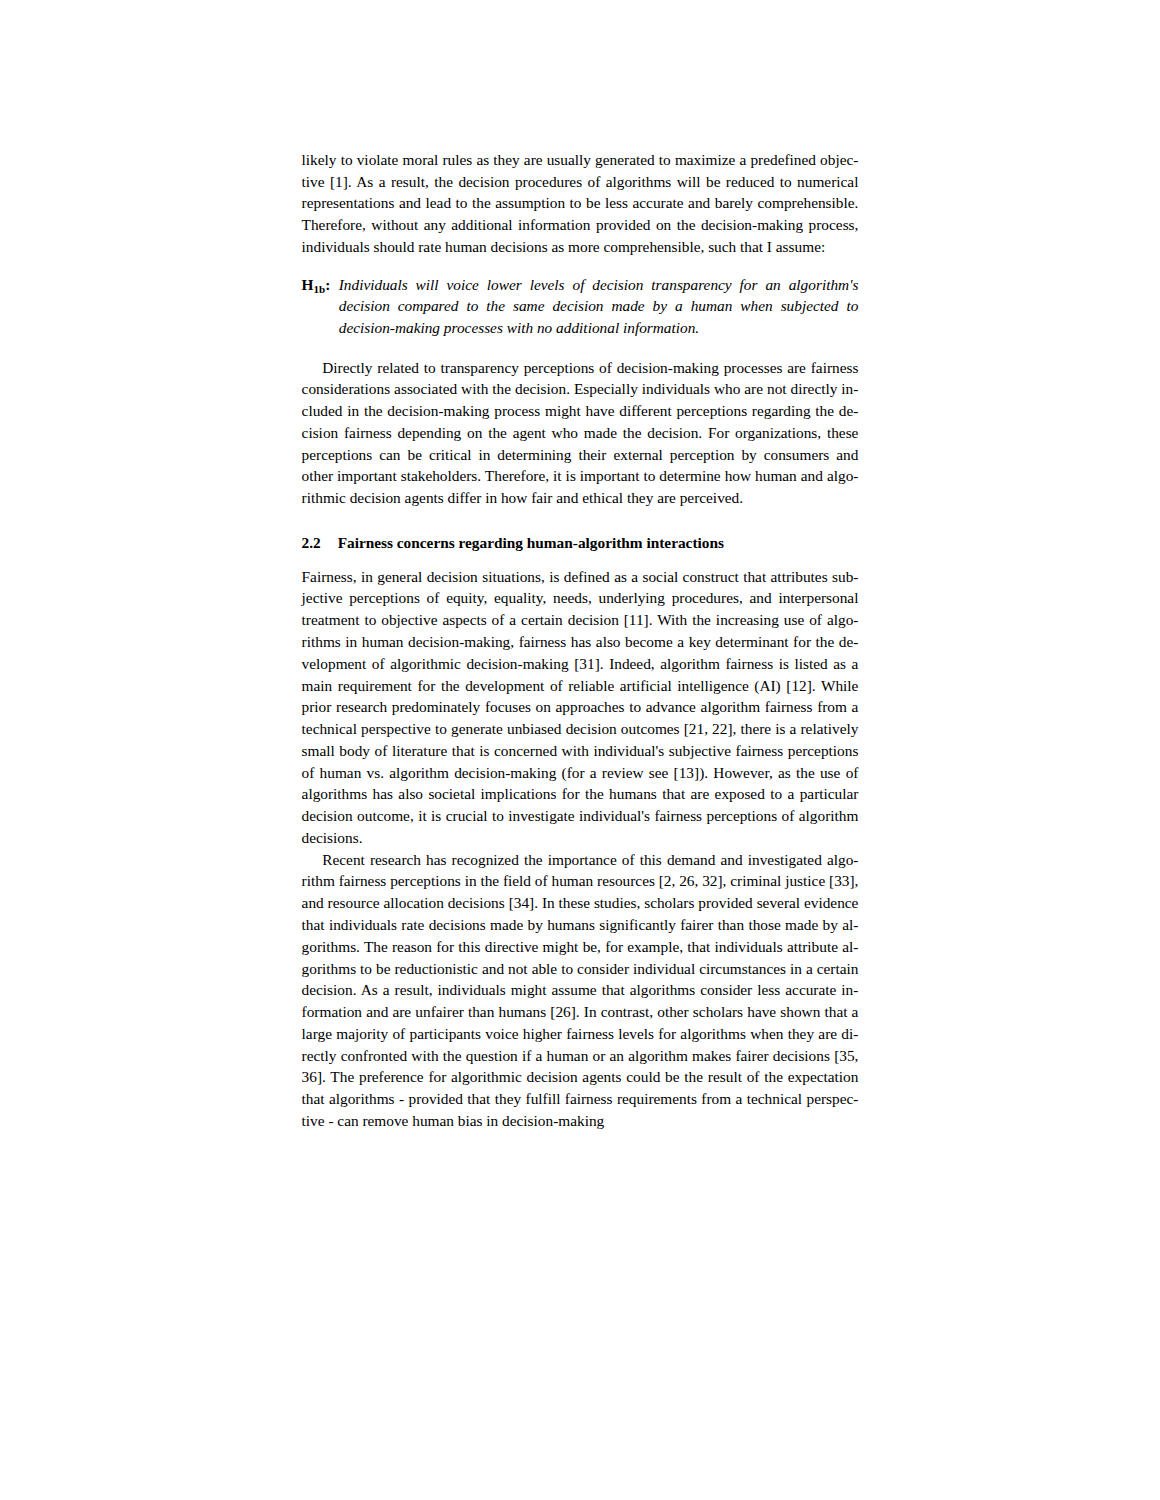likely to violate moral rules as they are usually generated to maximize a predefined objective [1]. As a result, the decision procedures of algorithms will be reduced to numerical representations and lead to the assumption to be less accurate and barely comprehensible. Therefore, without any additional information provided on the decision-making process, individuals should rate human decisions as more comprehensible, such that I assume:
H1b:
Individuals will voice lower levels of decision transparency for an algorithm's decision compared to the same decision made by a human when subjected to decision-making processes with no additional information.
Directly related to transparency perceptions of decision-making processes are fairness considerations associated with the decision. Especially individuals who are not directly included in the decision-making process might have different perceptions regarding the decision fairness depending on the agent who made the decision. For organizations, these perceptions can be critical in determining their external perception by consumers and other important stakeholders. Therefore, it is important to determine how human and algorithmic decision agents differ in how fair and ethical they are perceived.
2.2 Fairness concerns regarding human-algorithm interactions
Fairness, in general decision situations, is defined as a social construct that attributes subjective perceptions of equity, equality, needs, underlying procedures, and interpersonal treatment to objective aspects of a certain decision [11]. With the increasing use of algorithms in human decision-making, fairness has also become a key determinant for the development of algorithmic decision-making [31]. Indeed, algorithm fairness is listed as a main requirement for the development of reliable artificial intelligence (AI) [12]. While prior research predominately focuses on approaches to advance algorithm fairness from a technical perspective to generate unbiased decision outcomes [21, 22], there is a relatively small body of literature that is concerned with individual's subjective fairness perceptions of human vs. algorithm decision-making (for a review see [13]). However, as the use of algorithms has also societal implications for the humans that are exposed to a particular decision outcome, it is crucial to investigate individual's fairness perceptions of algorithm decisions.
Recent research has recognized the importance of this demand and investigated algorithm fairness perceptions in the field of human resources [2, 26, 32], criminal justice [33], and resource allocation decisions [34]. In these studies, scholars provided several evidence that individuals rate decisions made by humans significantly fairer than those made by algorithms. The reason for this directive might be, for example, that individuals attribute algorithms to be reductionistic and not able to consider individual circumstances in a certain decision. As a result, individuals might assume that algorithms consider less accurate information and are unfairer than humans [26]. In contrast, other scholars have shown that a large majority of participants voice higher fairness levels for algorithms when they are directly confronted with the question if a human or an algorithm makes fairer decisions [35, 36]. The preference for algorithmic decision agents could be the result of the expectation that algorithms - provided that they fulfill fairness requirements from a technical perspective - can remove human bias in decision-making